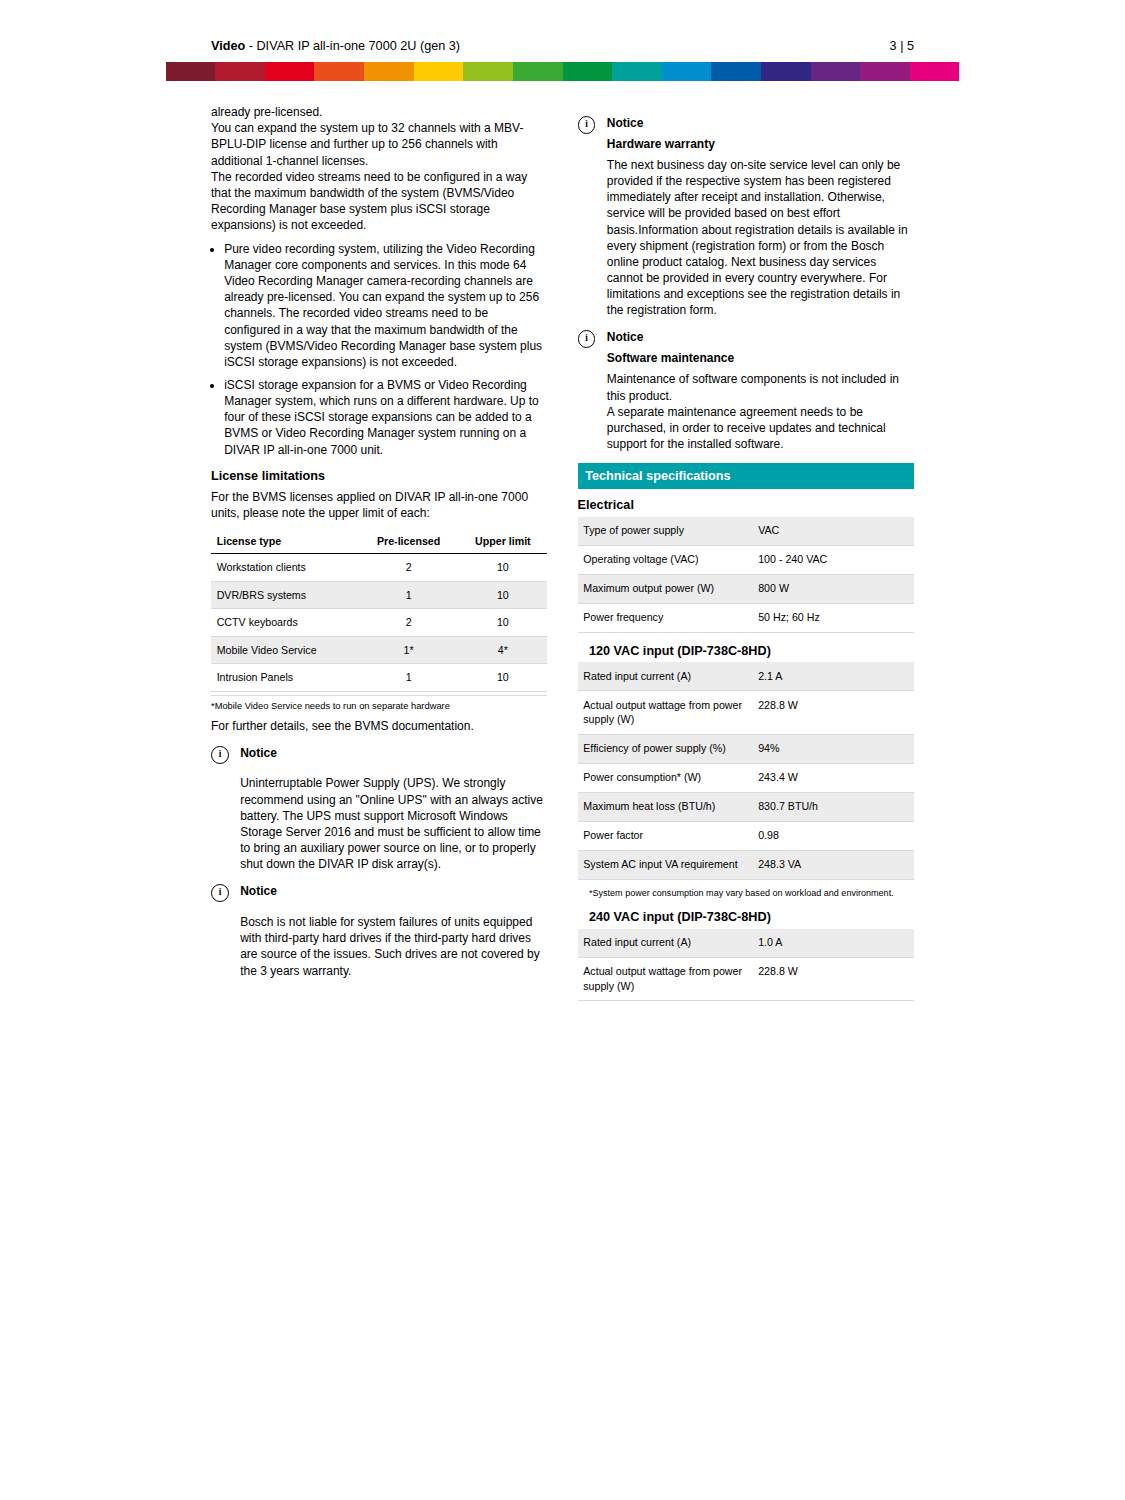Video - DIVAR IP all-in-one 7000 2U (gen 3)
3 | 5
already pre-licensed.
You can expand the system up to 32 channels with a MBV-BPLU-DIP license and further up to 256 channels with additional 1-channel licenses.
The recorded video streams need to be configured in a way that the maximum bandwidth of the system (BVMS/Video Recording Manager base system plus iSCSI storage expansions) is not exceeded.
Pure video recording system, utilizing the Video Recording Manager core components and services. In this mode 64 Video Recording Manager camera-recording channels are already pre-licensed. You can expand the system up to 256 channels. The recorded video streams need to be configured in a way that the maximum bandwidth of the system (BVMS/Video Recording Manager base system plus iSCSI storage expansions) is not exceeded.
iSCSI storage expansion for a BVMS or Video Recording Manager system, which runs on a different hardware. Up to four of these iSCSI storage expansions can be added to a BVMS or Video Recording Manager system running on a DIVAR IP all-in-one 7000 unit.
License limitations
For the BVMS licenses applied on DIVAR IP all-in-one 7000 units, please note the upper limit of each:
| License type | Pre-licensed | Upper limit |
| --- | --- | --- |
| Workstation clients | 2 | 10 |
| DVR/BRS systems | 1 | 10 |
| CCTV keyboards | 2 | 10 |
| Mobile Video Service | 1* | 4* |
| Intrusion Panels | 1 | 10 |
*Mobile Video Service needs to run on separate hardware
For further details, see the BVMS documentation.
i
Notice
Uninterruptable Power Supply (UPS). We strongly recommend using an "Online UPS" with an always active battery. The UPS must support Microsoft Windows Storage Server 2016 and must be sufficient to allow time to bring an auxiliary power source on line, or to properly shut down the DIVAR IP disk array(s).
i
Notice
Bosch is not liable for system failures of units equipped with third-party hard drives if the third-party hard drives are source of the issues. Such drives are not covered by the 3 years warranty.
i
Notice
Hardware warranty
The next business day on-site service level can only be provided if the respective system has been registered immediately after receipt and installation. Otherwise, service will be provided based on best effort basis.Information about registration details is available in every shipment (registration form) or from the Bosch online product catalog. Next business day services cannot be provided in every country everywhere. For limitations and exceptions see the registration details in the registration form.
i
Notice
Software maintenance
Maintenance of software components is not included in this product.
A separate maintenance agreement needs to be purchased, in order to receive updates and technical support for the installed software.
Technical specifications
Electrical
| Type of power supply | VAC |
| Operating voltage (VAC) | 100 - 240 VAC |
| Maximum output power (W) | 800 W |
| Power frequency | 50 Hz; 60 Hz |
120 VAC input (DIP-738C-8HD)
| Rated input current (A) | 2.1 A |
| Actual output wattage from power supply (W) | 228.8 W |
| Efficiency of power supply (%) | 94% |
| Power consumption* (W) | 243.4 W |
| Maximum heat loss (BTU/h) | 830.7 BTU/h |
| Power factor | 0.98 |
| System AC input VA requirement | 248.3 VA |
*System power consumption may vary based on workload and environment.
240 VAC input (DIP-738C-8HD)
| Rated input current (A) | 1.0 A |
| Actual output wattage from power supply (W) | 228.8 W |